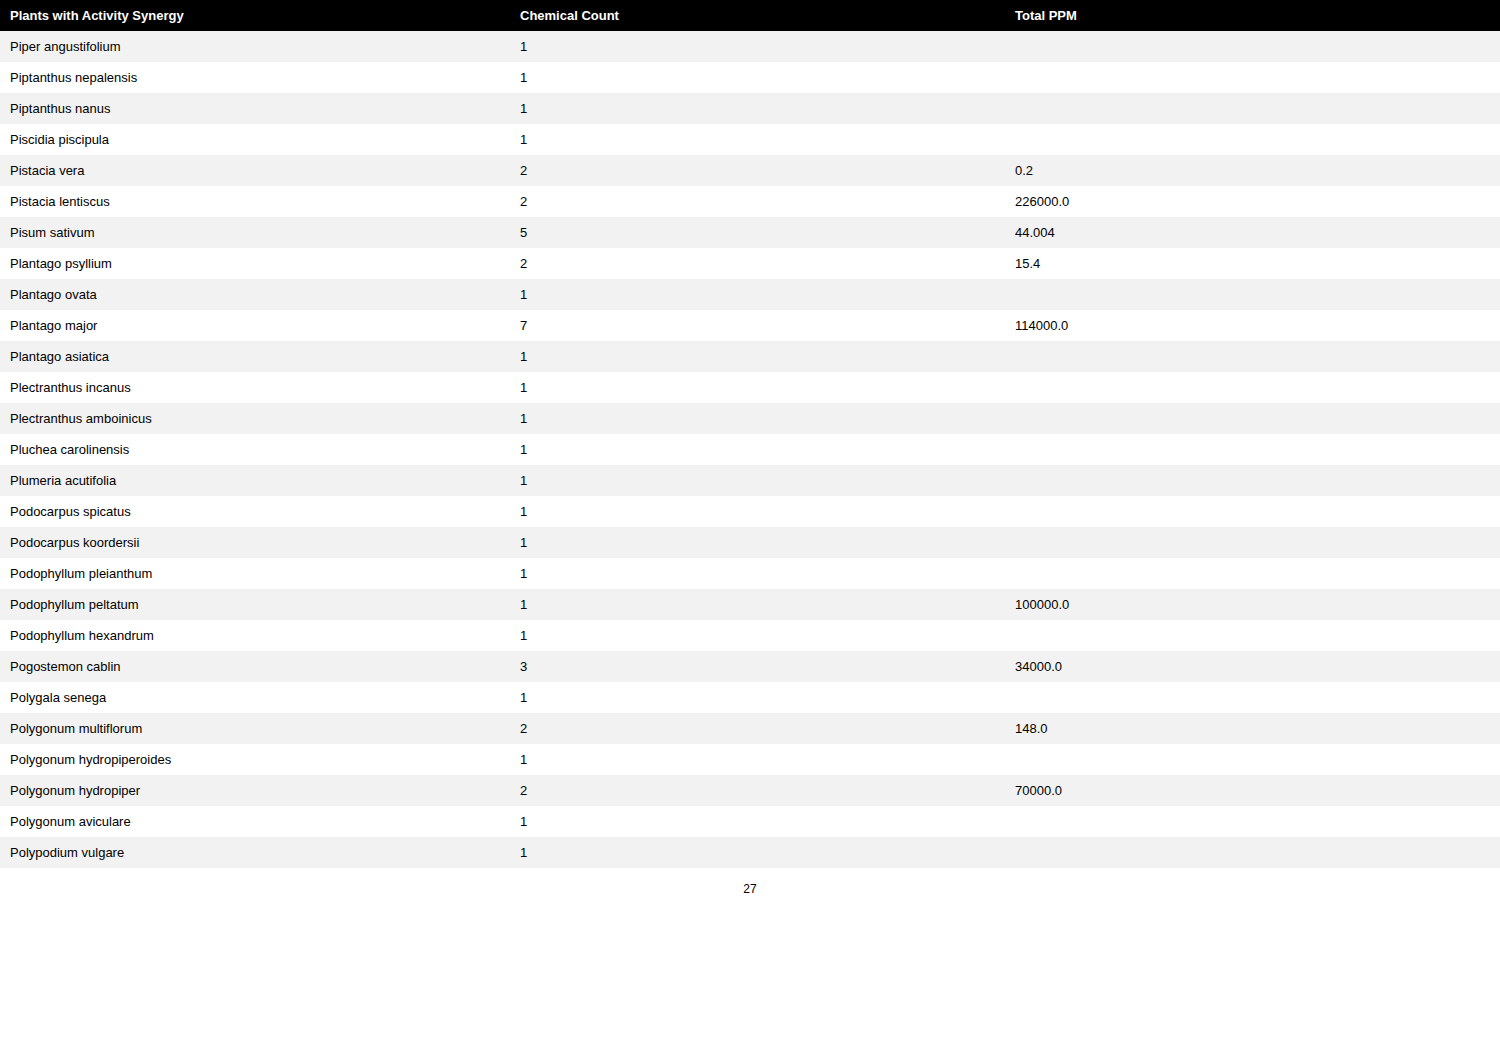| Plants with Activity Synergy | Chemical Count | Total PPM |
| --- | --- | --- |
| Piper angustifolium | 1 | |
| Piptanthus nepalensis | 1 | |
| Piptanthus nanus | 1 | |
| Piscidia piscipula | 1 | |
| Pistacia vera | 2 | 0.2 |
| Pistacia lentiscus | 2 | 226000.0 |
| Pisum sativum | 5 | 44.004 |
| Plantago psyllium | 2 | 15.4 |
| Plantago ovata | 1 | |
| Plantago major | 7 | 114000.0 |
| Plantago asiatica | 1 | |
| Plectranthus incanus | 1 | |
| Plectranthus amboinicus | 1 | |
| Pluchea carolinensis | 1 | |
| Plumeria acutifolia | 1 | |
| Podocarpus spicatus | 1 | |
| Podocarpus koordersii | 1 | |
| Podophyllum pleianthum | 1 | |
| Podophyllum peltatum | 1 | 100000.0 |
| Podophyllum hexandrum | 1 | |
| Pogostemon cablin | 3 | 34000.0 |
| Polygala senega | 1 | |
| Polygonum multiflorum | 2 | 148.0 |
| Polygonum hydropiperoides | 1 | |
| Polygonum hydropiper | 2 | 70000.0 |
| Polygonum aviculare | 1 | |
| Polypodium vulgare | 1 | |
27